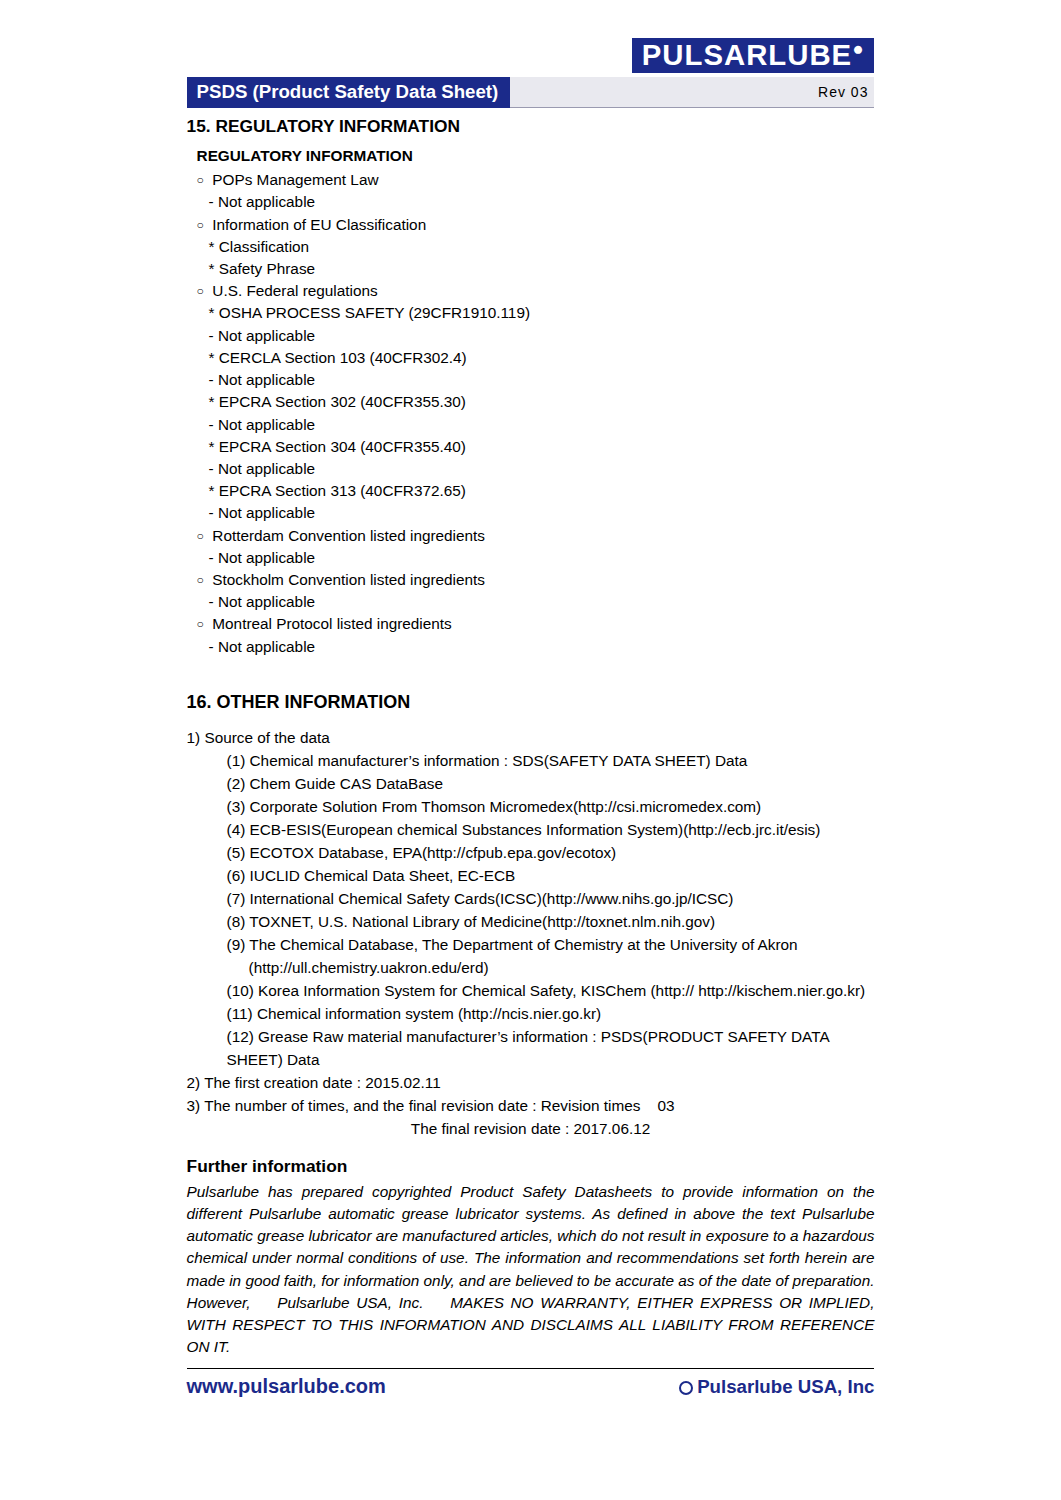PULSARLUBE●
PSDS (Product Safety Data Sheet)
Rev 03
15. REGULATORY INFORMATION
REGULATORY INFORMATION
○ POPs Management Law
- Not applicable
○ Information of EU Classification
* Classification
* Safety Phrase
○ U.S. Federal regulations
* OSHA PROCESS SAFETY (29CFR1910.119)
- Not applicable
* CERCLA Section 103 (40CFR302.4)
- Not applicable
* EPCRA Section 302 (40CFR355.30)
- Not applicable
* EPCRA Section 304 (40CFR355.40)
- Not applicable
* EPCRA Section 313 (40CFR372.65)
- Not applicable
○ Rotterdam Convention listed ingredients
- Not applicable
○ Stockholm Convention listed ingredients
- Not applicable
○ Montreal Protocol listed ingredients
- Not applicable
16. OTHER INFORMATION
1) Source of the data
(1) Chemical manufacturer’s information : SDS(SAFETY DATA SHEET) Data
(2) Chem Guide CAS DataBase
(3) Corporate Solution From Thomson Micromedex(http://csi.micromedex.com)
(4) ECB-ESIS(European chemical Substances Information System)(http://ecb.jrc.it/esis)
(5) ECOTOX Database, EPA(http://cfpub.epa.gov/ecotox)
(6) IUCLID Chemical Data Sheet, EC-ECB
(7) International Chemical Safety Cards(ICSC)(http://www.nihs.go.jp/ICSC)
(8) TOXNET, U.S. National Library of Medicine(http://toxnet.nlm.nih.gov)
(9) The Chemical Database, The Department of Chemistry at the University of Akron
(http://ull.chemistry.uakron.edu/erd)
(10) Korea Information System for Chemical Safety, KISChem (http:// http://kischem.nier.go.kr)
(11) Chemical information system (http://ncis.nier.go.kr)
(12) Grease Raw material manufacturer’s information : PSDS(PRODUCT SAFETY DATA SHEET) Data
2) The first creation date : 2015.02.11
3) The number of times, and the final revision date : Revision times 03
The final revision date : 2017.06.12
Further information
Pulsarlube has prepared copyrighted Product Safety Datasheets to provide information on the different Pulsarlube automatic grease lubricator systems. As defined in above the text Pulsarlube automatic grease lubricator are manufactured articles, which do not result in exposure to a hazardous chemical under normal conditions of use. The information and recommendations set forth herein are made in good faith, for information only, and are believed to be accurate as of the date of preparation. However, Pulsarlube USA, Inc. MAKES NO WARRANTY, EITHER EXPRESS OR IMPLIED, WITH RESPECT TO THIS INFORMATION AND DISCLAIMS ALL LIABILITY FROM REFERENCE ON IT.
www.pulsarlube.com
Pulsarlube USA, Inc